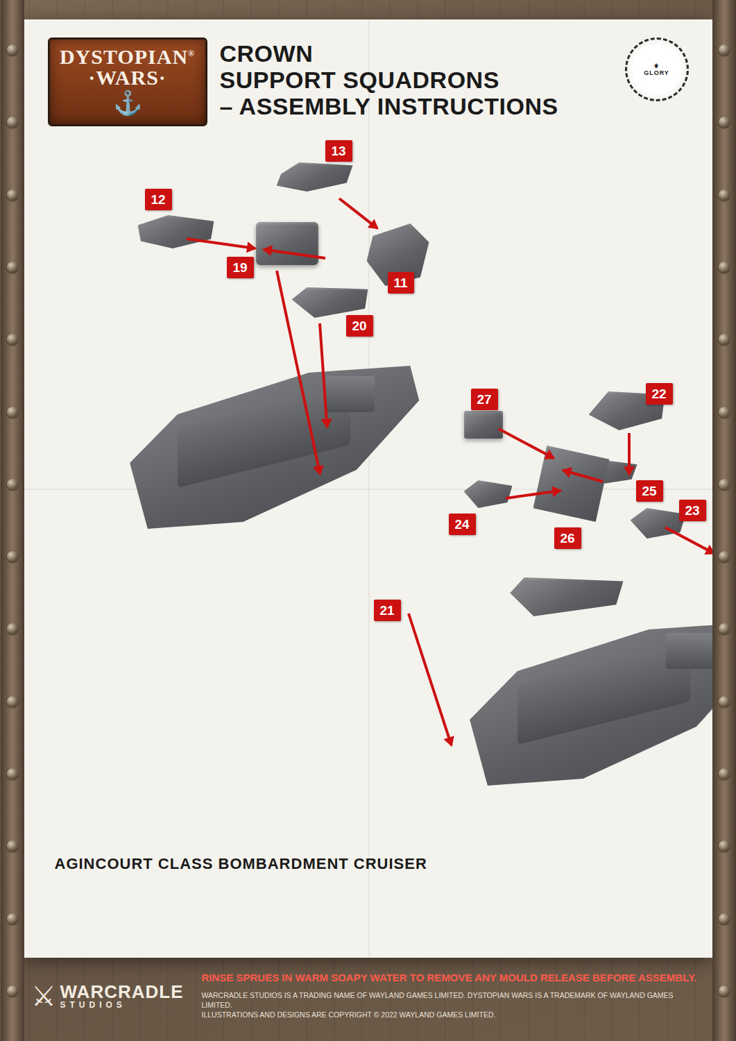DYSTOPIAN®
·WARS·
⚓
Crown
Support Squadrons
– Assembly Instructions
⚜
Glory
13
12
11
19
20
27
22
25
24
26
23
21
Agincourt Class Bombardment Cruiser
⚔
WARCRADLE
STUDIOS
Rinse sprues in warm soapy water to remove any mould release before assembly.
Warcradle Studios is a trading name of Wayland Games Limited. Dystopian Wars is a trademark of Wayland Games Limited.
Illustrations and designs are copyright © 2022 Wayland Games Limited.